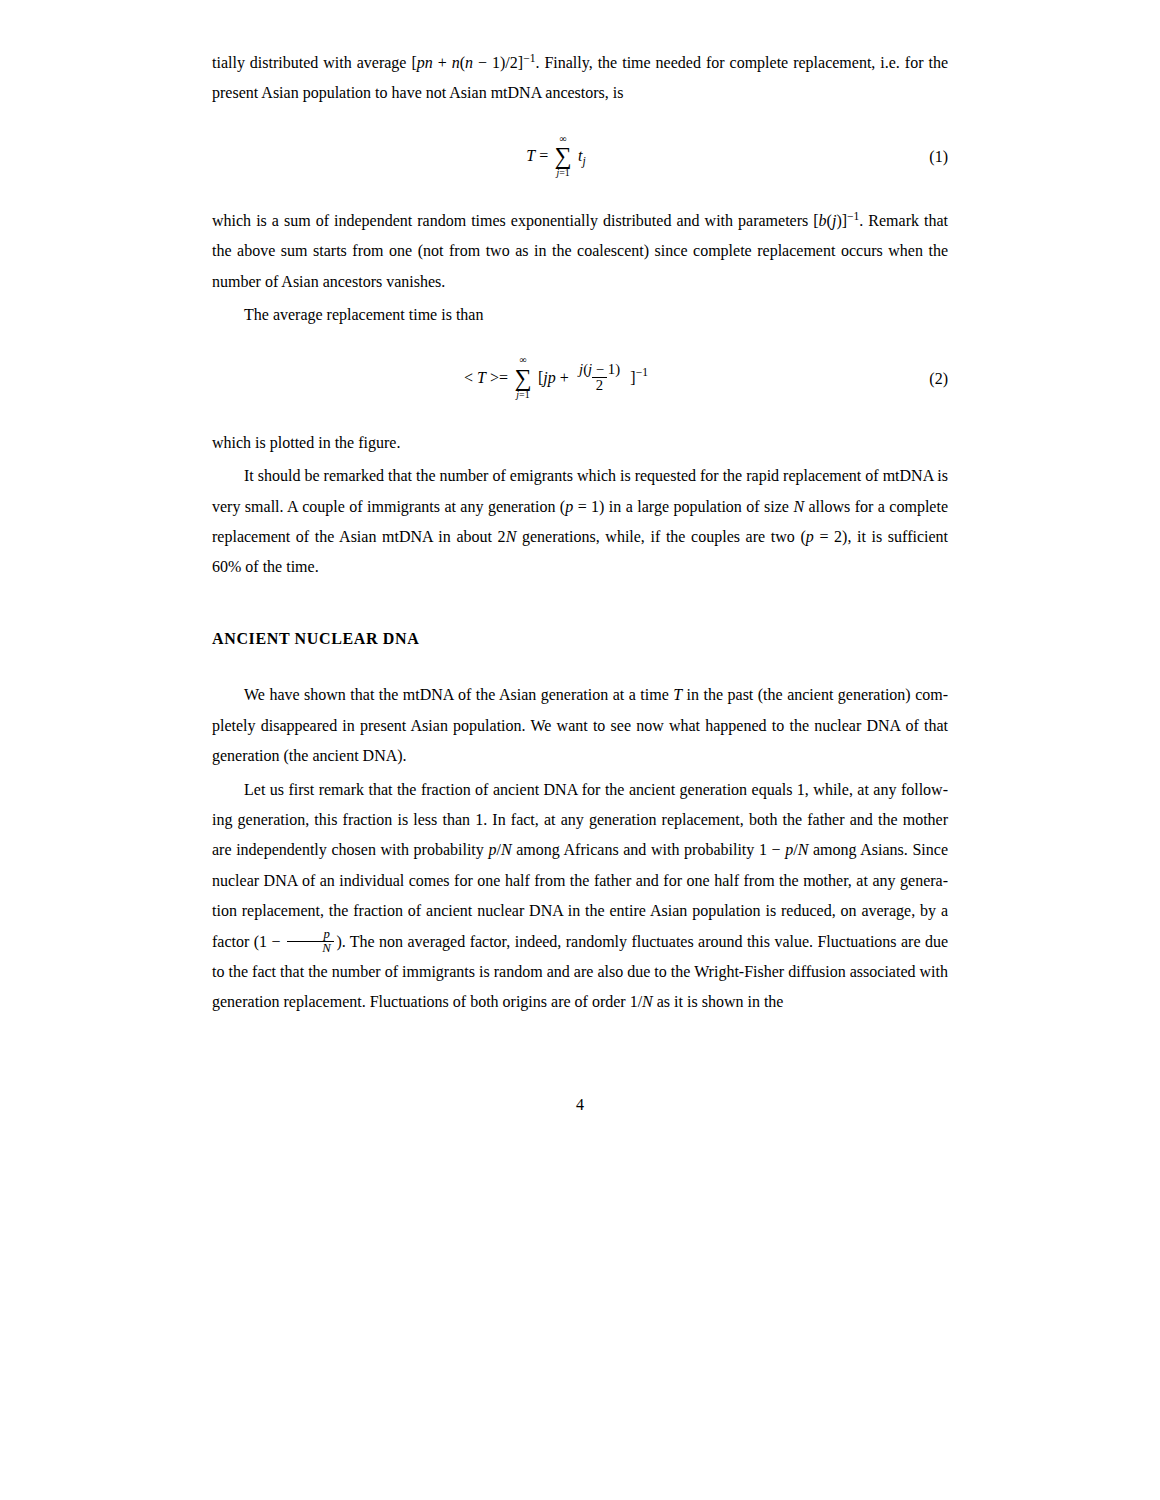tially distributed with average [pn + n(n − 1)/2]−1. Finally, the time needed for complete replacement, i.e. for the present Asian population to have not Asian mtDNA ancestors, is
T = ∞ ∑ j=1 tj
(1)
which is a sum of independent random times exponentially distributed and with parameters [b(j)]−1. Remark that the above sum starts from one (not from two as in the coalescent) since complete replacement occurs when the number of Asian ancestors vanishes.
The average replacement time is than
< T >= ∞ ∑ j=1 [jp + j(j − 1) 2 ]−1
(2)
which is plotted in the figure.
It should be remarked that the number of emigrants which is requested for the rapid replacement of mtDNA is very small. A couple of immigrants at any generation (p = 1) in a large population of size N allows for a complete replacement of the Asian mtDNA in about 2N generations, while, if the couples are two (p = 2), it is sufficient 60% of the time.
ANCIENT NUCLEAR DNA
We have shown that the mtDNA of the Asian generation at a time T in the past (the ancient generation) completely disappeared in present Asian population. We want to see now what happened to the nuclear DNA of that generation (the ancient DNA).
Let us first remark that the fraction of ancient DNA for the ancient generation equals 1, while, at any following generation, this fraction is less than 1. In fact, at any generation replacement, both the father and the mother are independently chosen with probability p/N among Africans and with probability 1 − p/N among Asians. Since nuclear DNA of an individual comes for one half from the father and for one half from the mother, at any generation replacement, the fraction of ancient nuclear DNA in the entire Asian population is reduced, on average, by a factor (1 − pN). The non averaged factor, indeed, randomly fluctuates around this value. Fluctuations are due to the fact that the number of immigrants is random and are also due to the Wright-Fisher diffusion associated with generation replacement. Fluctuations of both origins are of order 1/N as it is shown in the
4